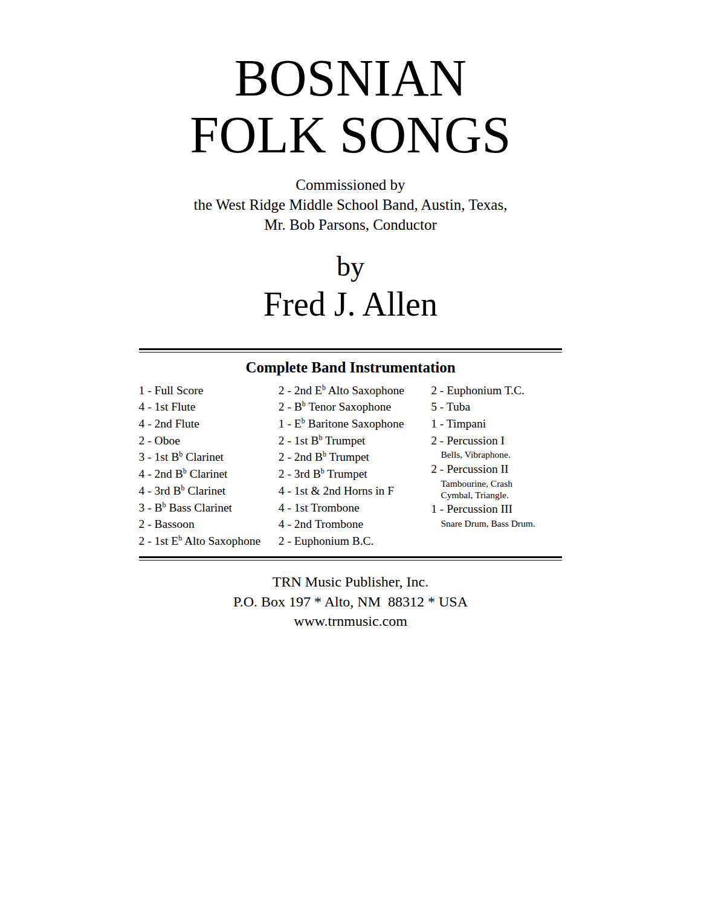BOSNIAN FOLK SONGS
Commissioned by
the West Ridge Middle School Band, Austin, Texas,
Mr. Bob Parsons, Conductor
by Fred J. Allen
Complete Band Instrumentation
1 - Full Score
4 - 1st Flute
4 - 2nd Flute
2 - Oboe
3 - 1st Bb Clarinet
4 - 2nd Bb Clarinet
4 - 3rd Bb Clarinet
3 - Bb Bass Clarinet
2 - Bassoon
2 - 1st Eb Alto Saxophone
2 - 2nd Eb Alto Saxophone
2 - Bb Tenor Saxophone
1 - Eb Baritone Saxophone
2 - 1st Bb Trumpet
2 - 2nd Bb Trumpet
2 - 3rd Bb Trumpet
4 - 1st & 2nd Horns in F
4 - 1st Trombone
4 - 2nd Trombone
2 - Euphonium B.C.
2 - Euphonium T.C.
5 - Tuba
1 - Timpani
2 - Percussion I Bells, Vibraphone.
2 - Percussion II Tambourine, Crash
Cymbal, Triangle.
1 - Percussion III Snare Drum, Bass Drum.
TRN Music Publisher, Inc.
P.O. Box 197 * Alto, NM 88312 * USA
www.trnmusic.com